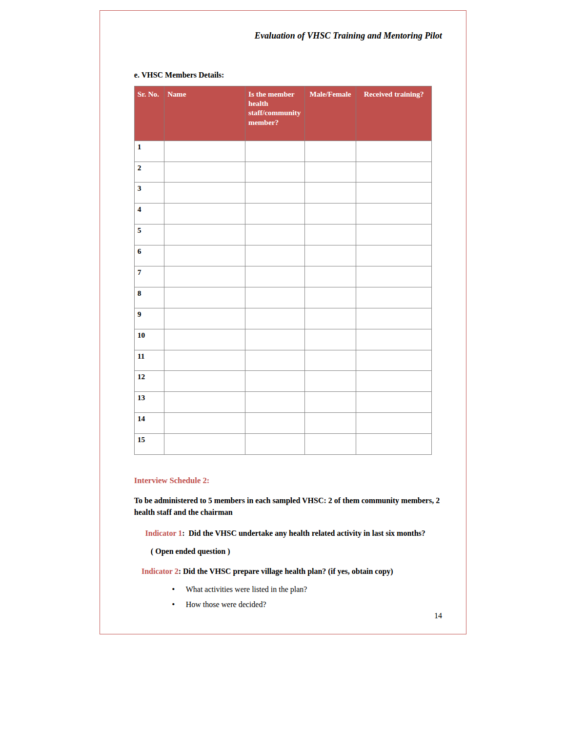Evaluation of VHSC Training and Mentoring Pilot
e. VHSC Members Details:
| Sr. No. | Name | Is the member health staff/community member? | Male/Female | Received training? |
| --- | --- | --- | --- | --- |
| 1 | | | | |
| 2 | | | | |
| 3 | | | | |
| 4 | | | | |
| 5 | | | | |
| 6 | | | | |
| 7 | | | | |
| 8 | | | | |
| 9 | | | | |
| 10 | | | | |
| 11 | | | | |
| 12 | | | | |
| 13 | | | | |
| 14 | | | | |
| 15 | | | | |
Interview Schedule 2:
To be administered to 5 members in each sampled VHSC: 2 of them community members, 2 health staff and the chairman
Indicator 1: Did the VHSC undertake any health related activity in last six months?
( Open ended question )
Indicator 2: Did the VHSC prepare village health plan? (if yes, obtain copy)
What activities were listed in the plan?
How those were decided?
14